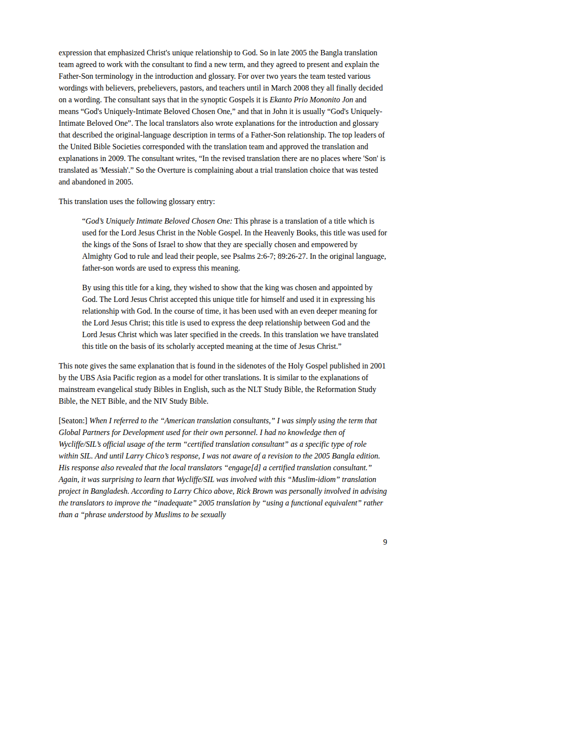expression that emphasized Christ's unique relationship to God. So in late 2005 the Bangla translation team agreed to work with the consultant to find a new term, and they agreed to present and explain the Father-Son terminology in the introduction and glossary. For over two years the team tested various wordings with believers, prebelievers, pastors, and teachers until in March 2008 they all finally decided on a wording. The consultant says that in the synoptic Gospels it is Ekanto Prio Mononito Jon and means “God's Uniquely-Intimate Beloved Chosen One,” and that in John it is usually “God's Uniquely-Intimate Beloved One”. The local translators also wrote explanations for the introduction and glossary that described the original-language description in terms of a Father-Son relationship. The top leaders of the United Bible Societies corresponded with the translation team and approved the translation and explanations in 2009. The consultant writes, “In the revised translation there are no places where 'Son' is translated as 'Messiah'.” So the Overture is complaining about a trial translation choice that was tested and abandoned in 2005.
This translation uses the following glossary entry:
“God’s Uniquely Intimate Beloved Chosen One: This phrase is a translation of a title which is used for the Lord Jesus Christ in the Noble Gospel. In the Heavenly Books, this title was used for the kings of the Sons of Israel to show that they are specially chosen and empowered by Almighty God to rule and lead their people, see Psalms 2:6-7; 89:26-27. In the original language, father-son words are used to express this meaning.
By using this title for a king, they wished to show that the king was chosen and appointed by God. The Lord Jesus Christ accepted this unique title for himself and used it in expressing his relationship with God. In the course of time, it has been used with an even deeper meaning for the Lord Jesus Christ; this title is used to express the deep relationship between God and the Lord Jesus Christ which was later specified in the creeds. In this translation we have translated this title on the basis of its scholarly accepted meaning at the time of Jesus Christ.”
This note gives the same explanation that is found in the sidenotes of the Holy Gospel published in 2001 by the UBS Asia Pacific region as a model for other translations. It is similar to the explanations of mainstream evangelical study Bibles in English, such as the NLT Study Bible, the Reformation Study Bible, the NET Bible, and the NIV Study Bible.
[Seaton:] When I referred to the “American translation consultants,” I was simply using the term that Global Partners for Development used for their own personnel. I had no knowledge then of Wycliffe/SIL’s official usage of the term “certified translation consultant” as a specific type of role within SIL. And until Larry Chico’s response, I was not aware of a revision to the 2005 Bangla edition. His response also revealed that the local translators “engage[d] a certified translation consultant.” Again, it was surprising to learn that Wycliffe/SIL was involved with this “Muslim-idiom” translation project in Bangladesh. According to Larry Chico above, Rick Brown was personally involved in advising the translators to improve the “inadequate” 2005 translation by “using a functional equivalent” rather than a “phrase understood by Muslims to be sexually
9